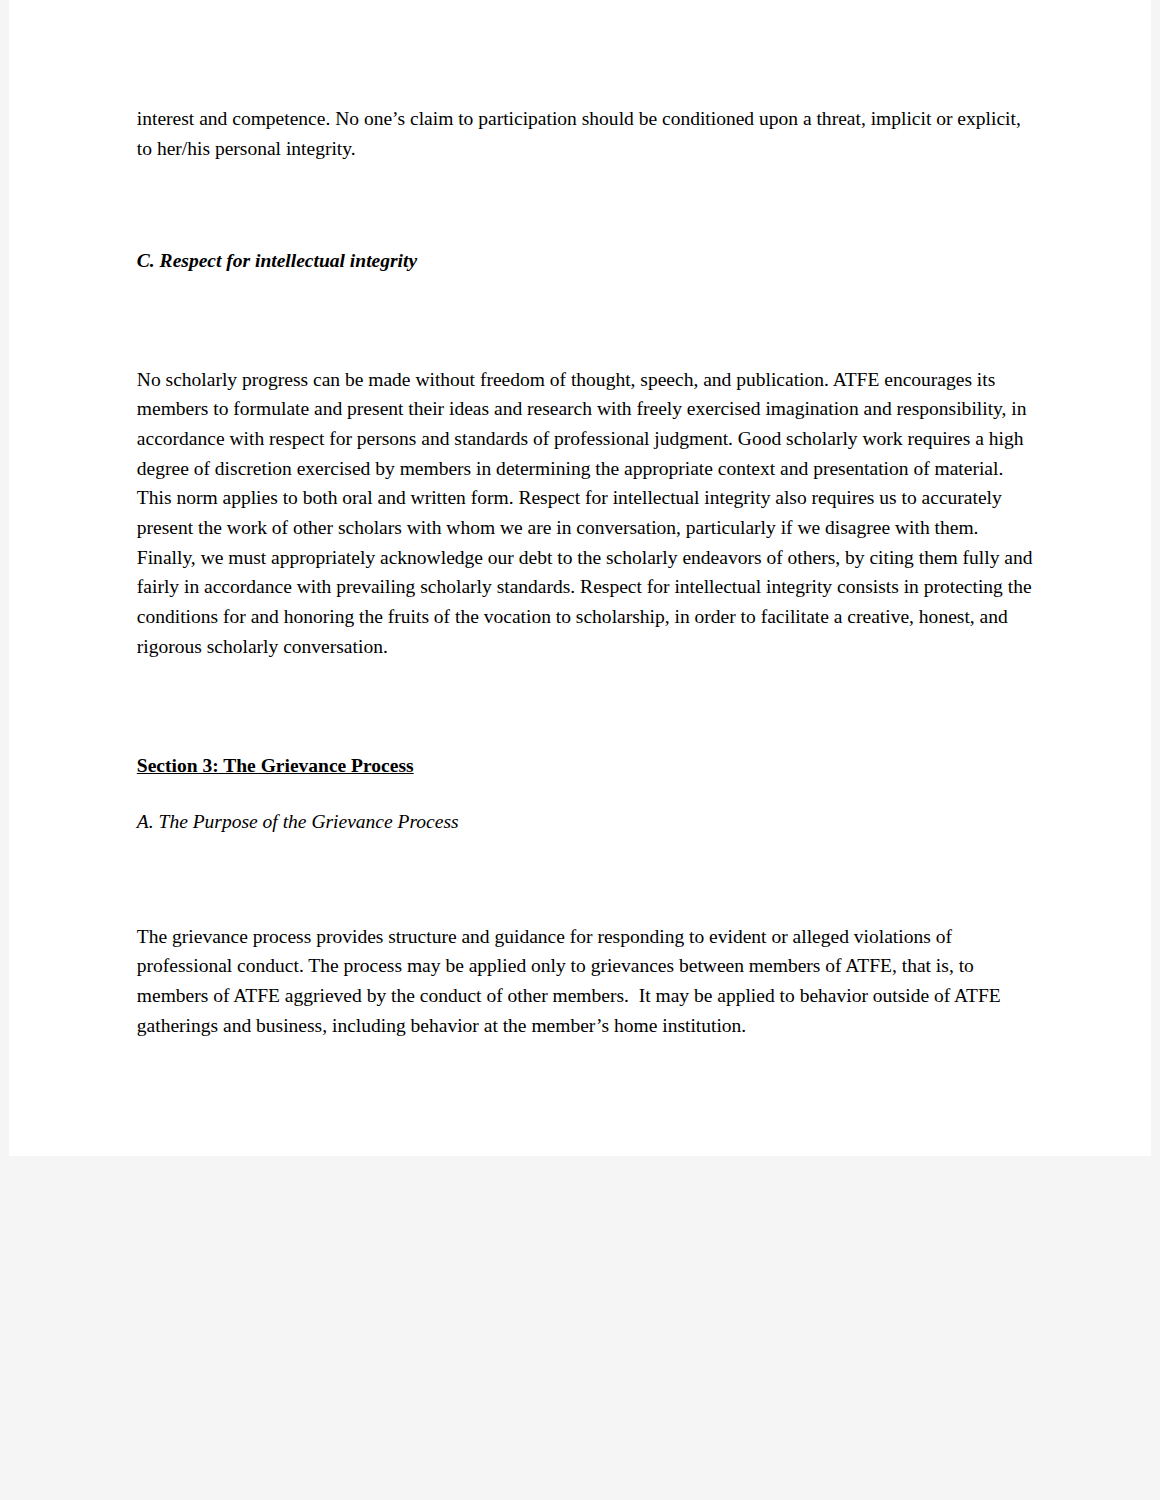interest and competence. No one’s claim to participation should be conditioned upon a threat, implicit or explicit, to her/his personal integrity.
C. Respect for intellectual integrity
No scholarly progress can be made without freedom of thought, speech, and publication. ATFE encourages its members to formulate and present their ideas and research with freely exercised imagination and responsibility, in accordance with respect for persons and standards of professional judgment. Good scholarly work requires a high degree of discretion exercised by members in determining the appropriate context and presentation of material. This norm applies to both oral and written form. Respect for intellectual integrity also requires us to accurately present the work of other scholars with whom we are in conversation, particularly if we disagree with them. Finally, we must appropriately acknowledge our debt to the scholarly endeavors of others, by citing them fully and fairly in accordance with prevailing scholarly standards. Respect for intellectual integrity consists in protecting the conditions for and honoring the fruits of the vocation to scholarship, in order to facilitate a creative, honest, and rigorous scholarly conversation.
Section 3: The Grievance Process
A. The Purpose of the Grievance Process
The grievance process provides structure and guidance for responding to evident or alleged violations of professional conduct. The process may be applied only to grievances between members of ATFE, that is, to members of ATFE aggrieved by the conduct of other members. It may be applied to behavior outside of ATFE gatherings and business, including behavior at the member’s home institution.